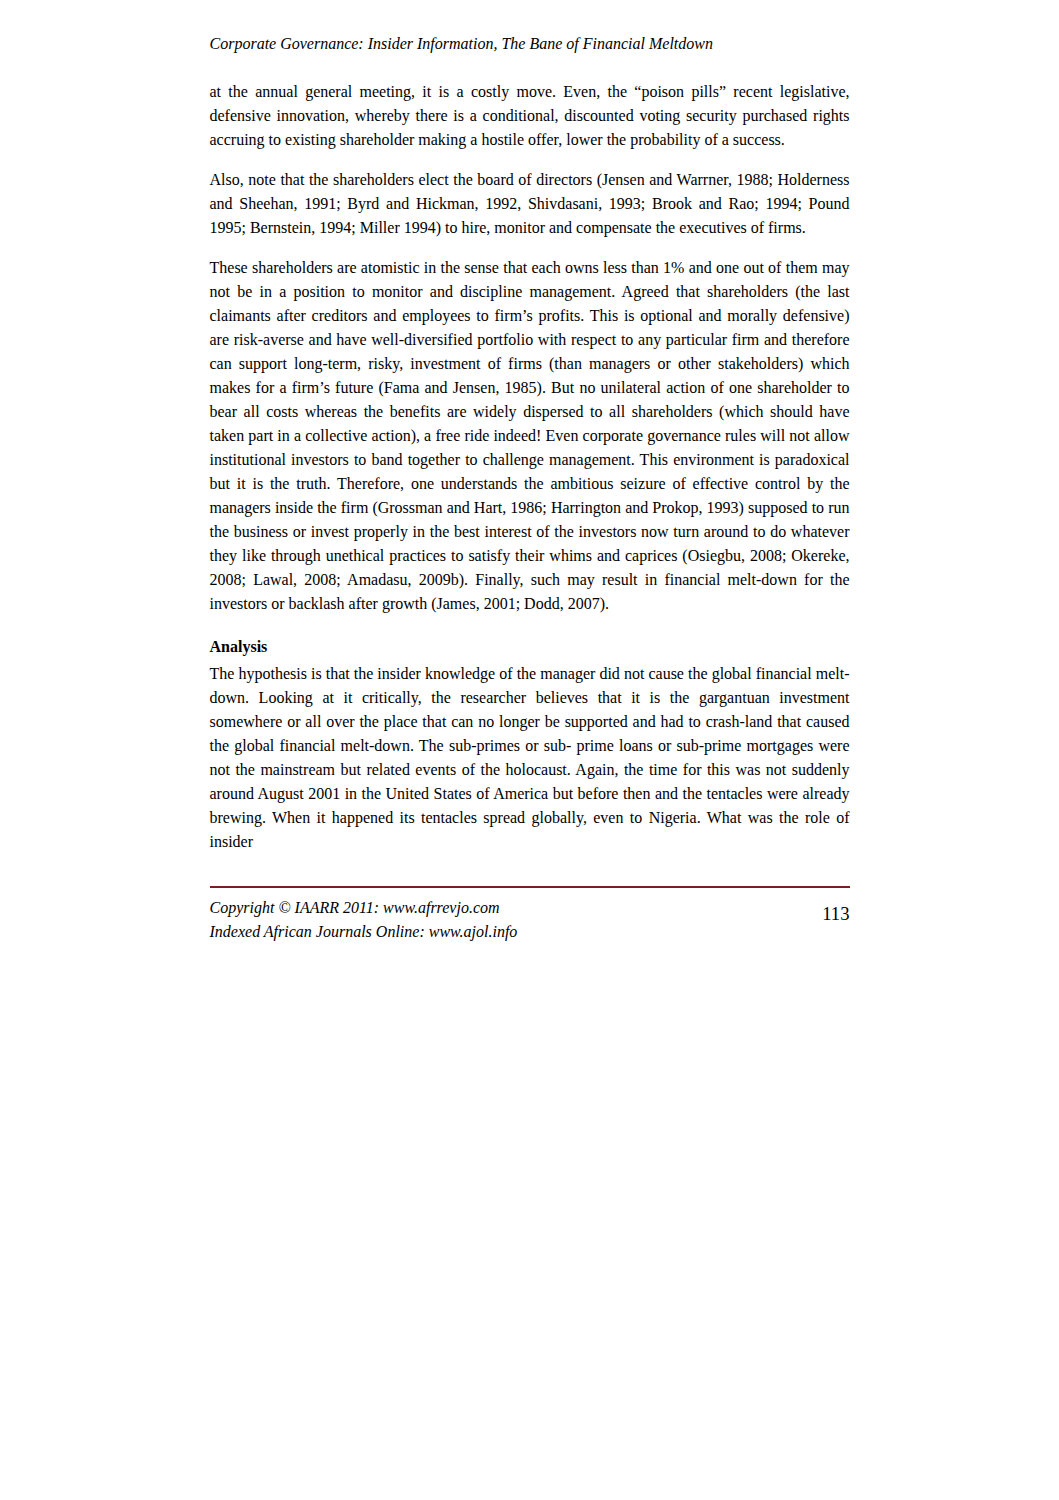Corporate Governance: Insider Information, The Bane of Financial Meltdown
at the annual general meeting, it is a costly move. Even, the “poison pills” recent legislative, defensive innovation, whereby there is a conditional, discounted voting security purchased rights accruing to existing shareholder making a hostile offer, lower the probability of a success.
Also, note that the shareholders elect the board of directors (Jensen and Warrner, 1988; Holderness and Sheehan, 1991; Byrd and Hickman, 1992, Shivdasani, 1993; Brook and Rao; 1994; Pound 1995; Bernstein, 1994; Miller 1994) to hire, monitor and compensate the executives of firms.
These shareholders are atomistic in the sense that each owns less than 1% and one out of them may not be in a position to monitor and discipline management. Agreed that shareholders (the last claimants after creditors and employees to firm’s profits. This is optional and morally defensive) are risk-averse and have well-diversified portfolio with respect to any particular firm and therefore can support long-term, risky, investment of firms (than managers or other stakeholders) which makes for a firm’s future (Fama and Jensen, 1985). But no unilateral action of one shareholder to bear all costs whereas the benefits are widely dispersed to all shareholders (which should have taken part in a collective action), a free ride indeed! Even corporate governance rules will not allow institutional investors to band together to challenge management. This environment is paradoxical but it is the truth. Therefore, one understands the ambitious seizure of effective control by the managers inside the firm (Grossman and Hart, 1986; Harrington and Prokop, 1993) supposed to run the business or invest properly in the best interest of the investors now turn around to do whatever they like through unethical practices to satisfy their whims and caprices (Osiegbu, 2008; Okereke, 2008; Lawal, 2008; Amadasu, 2009b). Finally, such may result in financial melt-down for the investors or backlash after growth (James, 2001; Dodd, 2007).
Analysis
The hypothesis is that the insider knowledge of the manager did not cause the global financial melt-down. Looking at it critically, the researcher believes that it is the gargantuan investment somewhere or all over the place that can no longer be supported and had to crash-land that caused the global financial melt-down. The sub-primes or sub- prime loans or sub-prime mortgages were not the mainstream but related events of the holocaust. Again, the time for this was not suddenly around August 2001 in the United States of America but before then and the tentacles were already brewing. When it happened its tentacles spread globally, even to Nigeria. What was the role of insider
113 Copyright © IAARR 2011: www.afrrevjo.com
Indexed African Journals Online: www.ajol.info